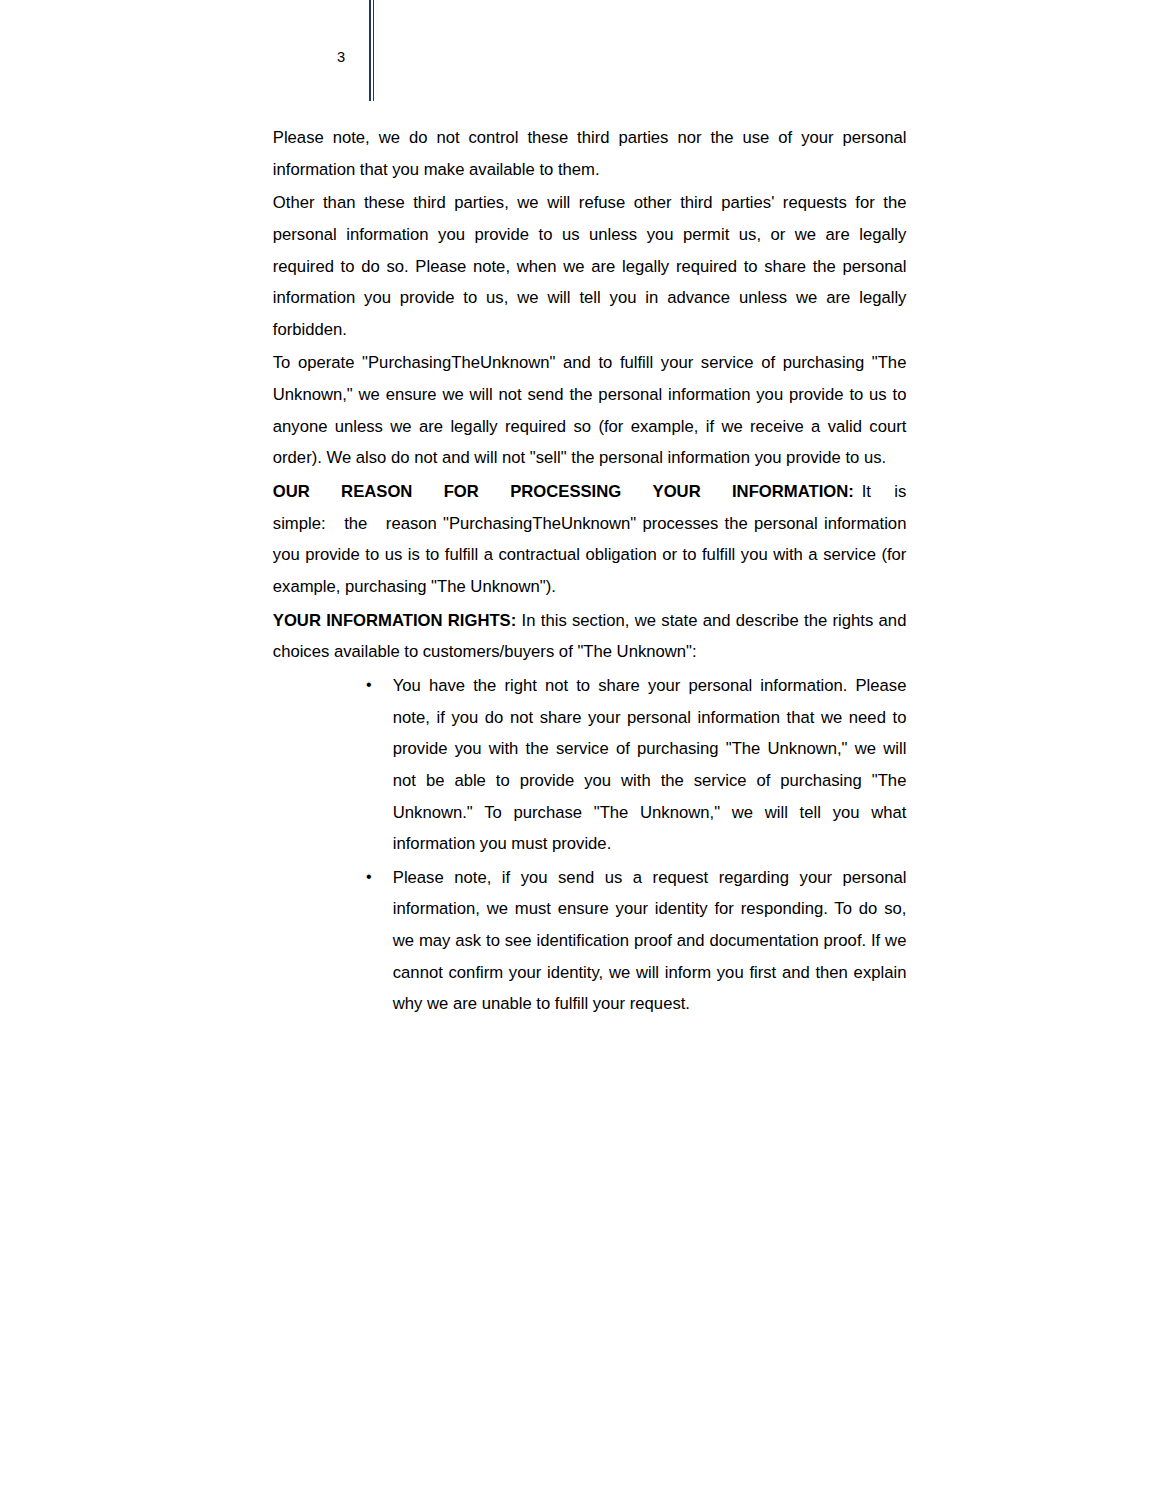3
Please note, we do not control these third parties nor the use of your personal information that you make available to them.
Other than these third parties, we will refuse other third parties' requests for the personal information you provide to us unless you permit us, or we are legally required to do so. Please note, when we are legally required to share the personal information you provide to us, we will tell you in advance unless we are legally forbidden.
To operate "PurchasingTheUnknown" and to fulfill your service of purchasing "The Unknown," we ensure we will not send the personal information you provide to us to anyone unless we are legally required so (for example, if we receive a valid court order). We also do not and will not "sell" the personal information you provide to us.
OUR REASON FOR PROCESSING YOUR INFORMATION: It is simple: the reason "PurchasingTheUnknown" processes the personal information you provide to us is to fulfill a contractual obligation or to fulfill you with a service (for example, purchasing "The Unknown").
YOUR INFORMATION RIGHTS: In this section, we state and describe the rights and choices available to customers/buyers of "The Unknown":
You have the right not to share your personal information. Please note, if you do not share your personal information that we need to provide you with the service of purchasing "The Unknown," we will not be able to provide you with the service of purchasing "The Unknown." To purchase "The Unknown," we will tell you what information you must provide.
Please note, if you send us a request regarding your personal information, we must ensure your identity for responding. To do so, we may ask to see identification proof and documentation proof. If we cannot confirm your identity, we will inform you first and then explain why we are unable to fulfill your request.